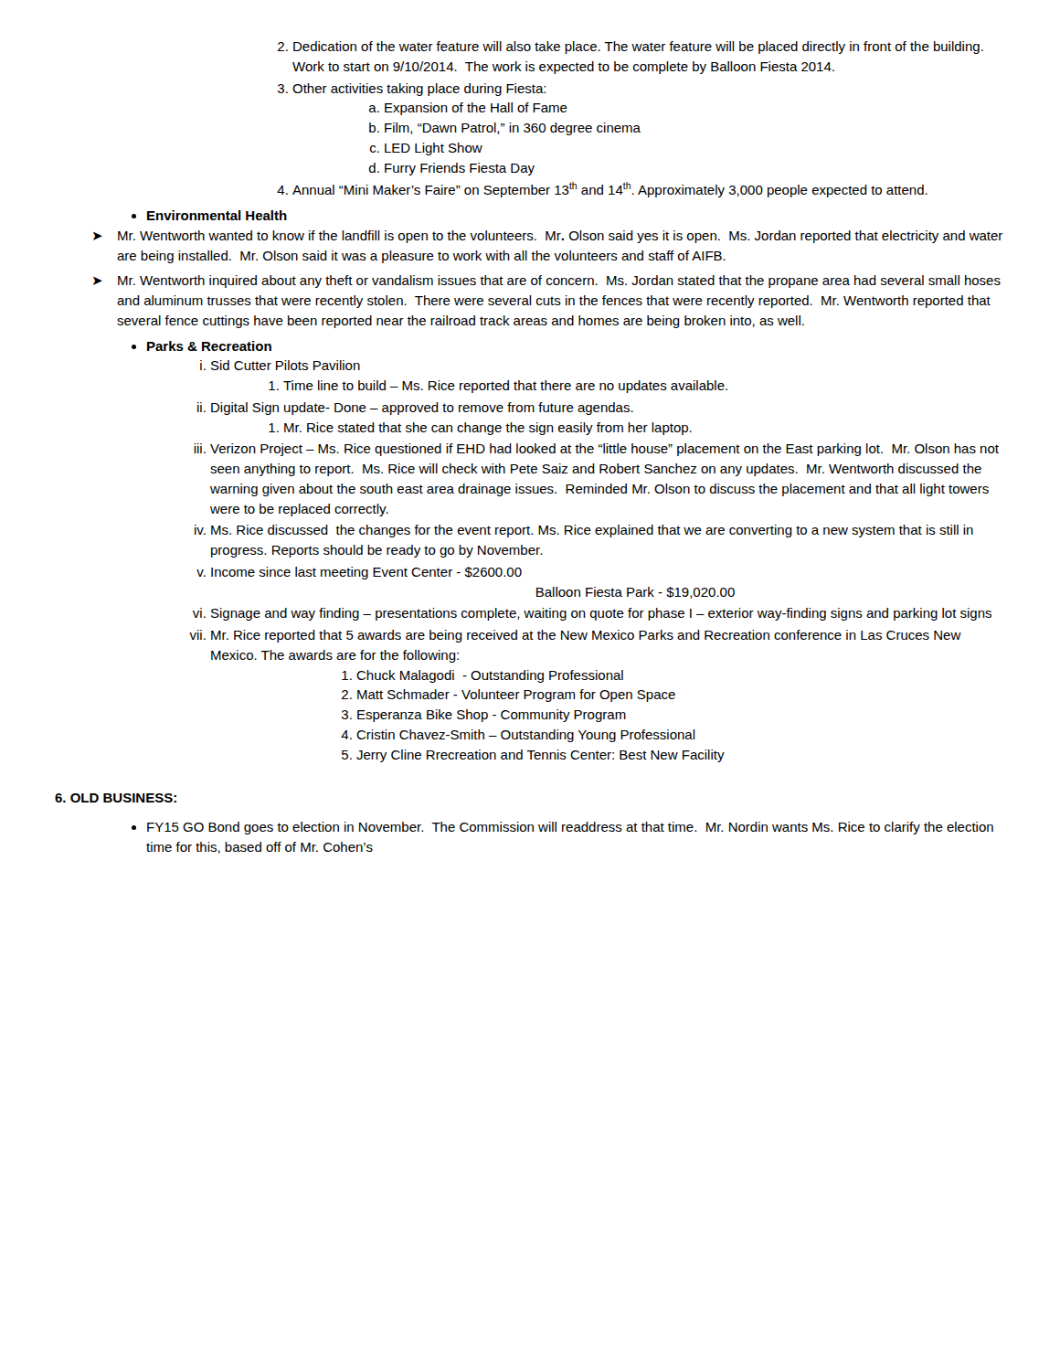Dedication of the water feature will also take place. The water feature will be placed directly in front of the building. Work to start on 9/10/2014. The work is expected to be complete by Balloon Fiesta 2014.
Other activities taking place during Fiesta:
Expansion of the Hall of Fame
Film, “Dawn Patrol,” in 360 degree cinema
LED Light Show
Furry Friends Fiesta Day
Annual “Mini Maker’s Faire” on September 13th and 14th. Approximately 3,000 people expected to attend.
Environmental Health
Mr. Wentworth wanted to know if the landfill is open to the volunteers. Mr. Olson said yes it is open. Ms. Jordan reported that electricity and water are being installed. Mr. Olson said it was a pleasure to work with all the volunteers and staff of AIFB.
Mr. Wentworth inquired about any theft or vandalism issues that are of concern. Ms. Jordan stated that the propane area had several small hoses and aluminum trusses that were recently stolen. There were several cuts in the fences that were recently reported. Mr. Wentworth reported that several fence cuttings have been reported near the railroad track areas and homes are being broken into, as well.
Parks & Recreation
Sid Cutter Pilots Pavilion
Time line to build – Ms. Rice reported that there are no updates available.
Digital Sign update- Done – approved to remove from future agendas.
Mr. Rice stated that she can change the sign easily from her laptop.
Verizon Project – Ms. Rice questioned if EHD had looked at the “little house” placement on the East parking lot. Mr. Olson has not seen anything to report. Ms. Rice will check with Pete Saiz and Robert Sanchez on any updates. Mr. Wentworth discussed the warning given about the south east area drainage issues. Reminded Mr. Olson to discuss the placement and that all light towers were to be replaced correctly.
Ms. Rice discussed the changes for the event report. Ms. Rice explained that we are converting to a new system that is still in progress. Reports should be ready to go by November.
Income since last meeting Event Center - $2600.00
Balloon Fiesta Park - $19,020.00
Signage and way finding – presentations complete, waiting on quote for phase I – exterior way-finding signs and parking lot signs
Mr. Rice reported that 5 awards are being received at the New Mexico Parks and Recreation conference in Las Cruces New Mexico. The awards are for the following:
Chuck Malagodi - Outstanding Professional
Matt Schmader - Volunteer Program for Open Space
Esperanza Bike Shop - Community Program
Cristin Chavez-Smith – Outstanding Young Professional
Jerry Cline Rrecreation and Tennis Center: Best New Facility
6. OLD BUSINESS:
FY15 GO Bond goes to election in November. The Commission will readdress at that time. Mr. Nordin wants Ms. Rice to clarify the election time for this, based off of Mr. Cohen’s